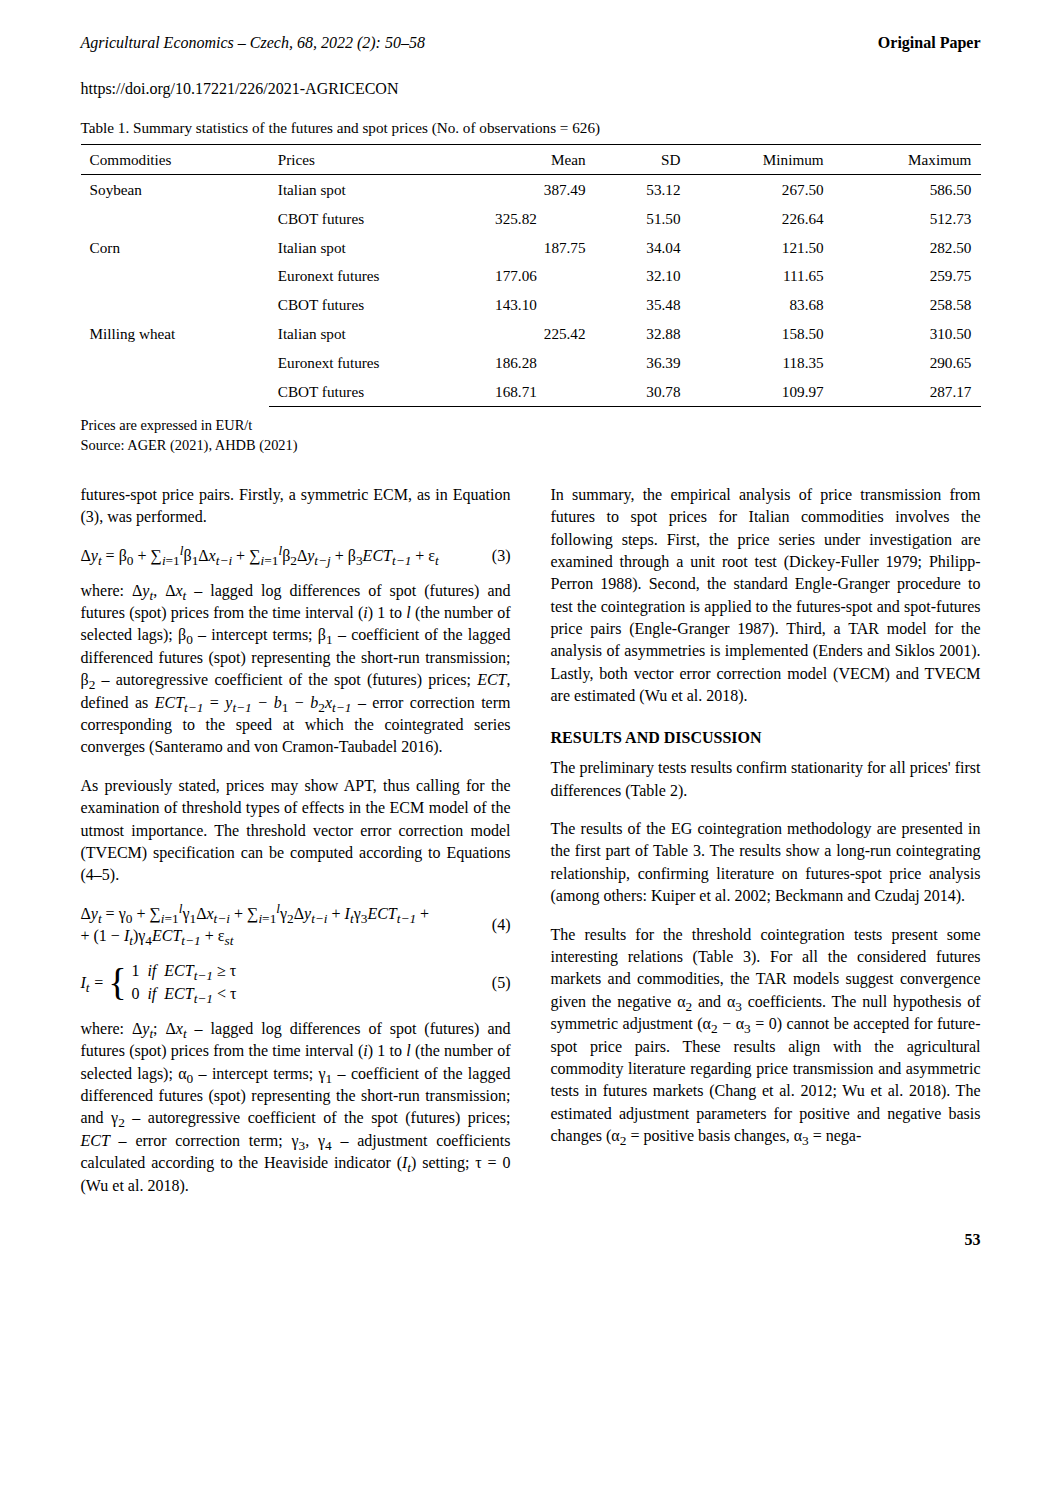Agricultural Economics – Czech, 68, 2022 (2): 50–58
Original Paper
https://doi.org/10.17221/226/2021-AGRICECON
Table 1. Summary statistics of the futures and spot prices (No. of observations = 626)
| Commodities | Prices | Mean | SD | Minimum | Maximum |
| --- | --- | --- | --- | --- | --- |
| Soybean | Italian spot | 387.49 | 53.12 | 267.50 | 586.50 |
| CBOT futures | 325.82 | 51.50 | 226.64 | 512.73 |
| Corn | Italian spot | 187.75 | 34.04 | 121.50 | 282.50 |
| Euronext futures | 177.06 | 32.10 | 111.65 | 259.75 |
| CBOT futures | 143.10 | 35.48 | 83.68 | 258.58 |
| Milling wheat | Italian spot | 225.42 | 32.88 | 158.50 | 310.50 |
| Euronext futures | 186.28 | 36.39 | 118.35 | 290.65 |
| CBOT futures | 168.71 | 30.78 | 109.97 | 287.17 |
Prices are expressed in EUR/t
Source: AGER (2021), AHDB (2021)
futures-spot price pairs. Firstly, a symmetric ECM, as in Equation (3), was performed.
Δyt = β0 + ∑i=1lβ1Δxt−i + ∑i=1lβ2Δyt−j + β3ECTt−1 + εt (3)
where: Δyt, Δxt – lagged log differences of spot (futures) and futures (spot) prices from the time interval (i) 1 to l (the number of selected lags); β0 – intercept terms; β1 – coefficient of the lagged differenced futures (spot) representing the short-run transmission; β2 – autoregressive coefficient of the spot (futures) prices; ECT, defined as ECTt−1 = yt−1 − b1 − b2xt−1 – error correction term corresponding to the speed at which the cointegrated series converges (Santeramo and von Cramon-Taubadel 2016).
As previously stated, prices may show APT, thus calling for the examination of threshold types of effects in the ECM model of the utmost importance. The threshold vector error correction model (TVECM) specification can be computed according to Equations (4–5).
Δyt = γ0 + ∑i=1lγ1Δxt−i + ∑i=1lγ2Δyt−i + Itγ3ECTt−1 +
+ (1 − It)γ4ECTt−1 + εst (4)
It = {
1 if ECTt−1 ≥ τ
0 if ECTt−1 < τ
(5)
where: Δyt; Δxt – lagged log differences of spot (futures) and futures (spot) prices from the time interval (i) 1 to l (the number of selected lags); α0 – intercept terms; γ1 – coefficient of the lagged differenced futures (spot) representing the short-run transmission; and γ2 – autoregressive coefficient of the spot (futures) prices; ECT – error correction term; γ3, γ4 – adjustment coefficients calculated according to the Heaviside indicator (It) setting; τ = 0 (Wu et al. 2018).
In summary, the empirical analysis of price transmission from futures to spot prices for Italian commodities involves the following steps. First, the price series under investigation are examined through a unit root test (Dickey-Fuller 1979; Philipp-Perron 1988). Second, the standard Engle-Granger procedure to test the cointegration is applied to the futures-spot and spot-futures price pairs (Engle-Granger 1987). Third, a TAR model for the analysis of asymmetries is implemented (Enders and Siklos 2001). Lastly, both vector error correction model (VECM) and TVECM are estimated (Wu et al. 2018).
RESULTS AND DISCUSSION
The preliminary tests results confirm stationarity for all prices' first differences (Table 2).
The results of the EG cointegration methodology are presented in the first part of Table 3. The results show a long-run cointegrating relationship, confirming literature on futures-spot price analysis (among others: Kuiper et al. 2002; Beckmann and Czudaj 2014).
The results for the threshold cointegration tests present some interesting relations (Table 3). For all the considered futures markets and commodities, the TAR models suggest convergence given the negative α2 and α3 coefficients. The null hypothesis of symmetric adjustment (α2 − α3 = 0) cannot be accepted for future-spot price pairs. These results align with the agricultural commodity literature regarding price transmission and asymmetric tests in futures markets (Chang et al. 2012; Wu et al. 2018). The estimated adjustment parameters for positive and negative basis changes (α2 = positive basis changes, α3 = nega-
53